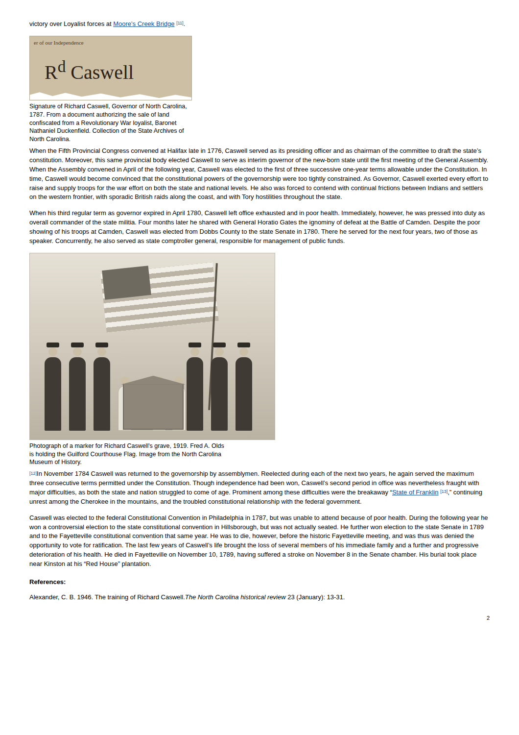victory over Loyalist forces at Moore's Creek Bridge [11].
er of our Independence Rd Caswell
Signature of Richard Caswell, Governor of North Carolina,
1787. From a document authorizing the sale of land
confiscated from a Revolutionary War loyalist, Baronet
Nathaniel Duckenfield. Collection of the State Archives of
North Carolina.
When the Fifth Provincial Congress convened at Halifax late in 1776, Caswell served as its presiding officer and as chairman of the committee to draft the state’s constitution. Moreover, this same provincial body elected Caswell to serve as interim governor of the new-born state until the first meeting of the General Assembly. When the Assembly convened in April of the following year, Caswell was elected to the first of three successive one-year terms allowable under the Constitution. In time, Caswell would become convinced that the constitutional powers of the governorship were too tightly constrained. As Governor, Caswell exerted every effort to raise and supply troops for the war effort on both the state and national levels. He also was forced to contend with continual frictions between Indians and settlers on the western frontier, with sporadic British raids along the coast, and with Tory hostilities throughout the state.
When his third regular term as governor expired in April 1780, Caswell left office exhausted and in poor health. Immediately, however, he was pressed into duty as overall commander of the state militia. Four months later he shared with General Horatio Gates the ignominy of defeat at the Battle of Camden. Despite the poor showing of his troops at Camden, Caswell was elected from Dobbs County to the state Senate in 1780. There he served for the next four years, two of those as speaker. Concurrently, he also served as state comptroller general, responsible for management of public funds.
Photograph of a marker for Richard Caswell's grave, 1919. Fred A. Olds
is holding the Guilford Courthouse Flag. Image from the North Carolina
Museum of History.
[12]In November 1784 Caswell was returned to the governorship by assemblymen. Reelected during each of the next two years, he again served the maximum three consecutive terms permitted under the Constitution. Though independence had been won, Caswell’s second period in office was nevertheless fraught with major difficulties, as both the state and nation struggled to come of age. Prominent among these difficulties were the breakaway “State of Franklin [13],” continuing unrest among the Cherokee in the mountains, and the troubled constitutional relationship with the federal government.
Caswell was elected to the federal Constitutional Convention in Philadelphia in 1787, but was unable to attend because of poor health. During the following year he won a controversial election to the state constitutional convention in Hillsborough, but was not actually seated. He further won election to the state Senate in 1789 and to the Fayetteville constitutional convention that same year. He was to die, however, before the historic Fayetteville meeting, and was thus was denied the opportunity to vote for ratification. The last few years of Caswell’s life brought the loss of several members of his immediate family and a further and progressive deterioration of his health. He died in Fayetteville on November 10, 1789, having suffered a stroke on November 8 in the Senate chamber. His burial took place near Kinston at his “Red House” plantation.
References:
Alexander, C. B. 1946. The training of Richard Caswell.The North Carolina historical review 23 (January): 13-31.
2